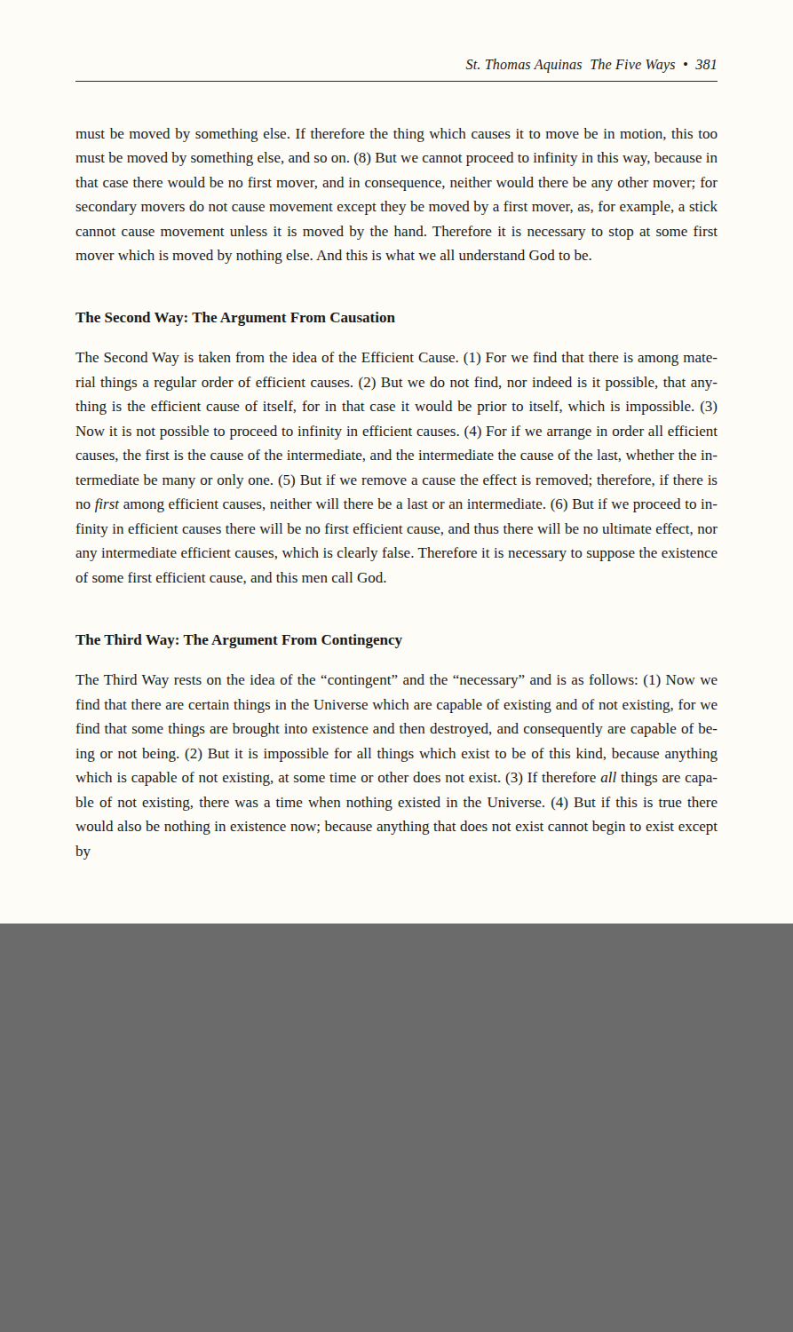St. Thomas Aquinas The Five Ways • 381
must be moved by something else. If therefore the thing which causes it to move be in motion, this too must be moved by something else, and so on. (8) But we cannot proceed to infinity in this way, because in that case there would be no first mover, and in consequence, neither would there be any other mover; for secondary movers do not cause movement except they be moved by a first mover, as, for example, a stick cannot cause movement unless it is moved by the hand. Therefore it is necessary to stop at some first mover which is moved by nothing else. And this is what we all understand God to be.
The Second Way: The Argument From Causation
The Second Way is taken from the idea of the Efficient Cause. (1) For we find that there is among material things a regular order of efficient causes. (2) But we do not find, nor indeed is it possible, that anything is the efficient cause of itself, for in that case it would be prior to itself, which is impossible. (3) Now it is not possible to proceed to infinity in efficient causes. (4) For if we arrange in order all efficient causes, the first is the cause of the intermediate, and the intermediate the cause of the last, whether the intermediate be many or only one. (5) But if we remove a cause the effect is removed; therefore, if there is no first among efficient causes, neither will there be a last or an intermediate. (6) But if we proceed to infinity in efficient causes there will be no first efficient cause, and thus there will be no ultimate effect, nor any intermediate efficient causes, which is clearly false. Therefore it is necessary to suppose the existence of some first efficient cause, and this men call God.
The Third Way: The Argument From Contingency
The Third Way rests on the idea of the “contingent” and the “necessary” and is as follows: (1) Now we find that there are certain things in the Universe which are capable of existing and of not existing, for we find that some things are brought into existence and then destroyed, and consequently are capable of being or not being. (2) But it is impossible for all things which exist to be of this kind, because anything which is capable of not existing, at some time or other does not exist. (3) If therefore all things are capable of not existing, there was a time when nothing existed in the Universe. (4) But if this is true there would also be nothing in existence now; because anything that does not exist cannot begin to exist except by